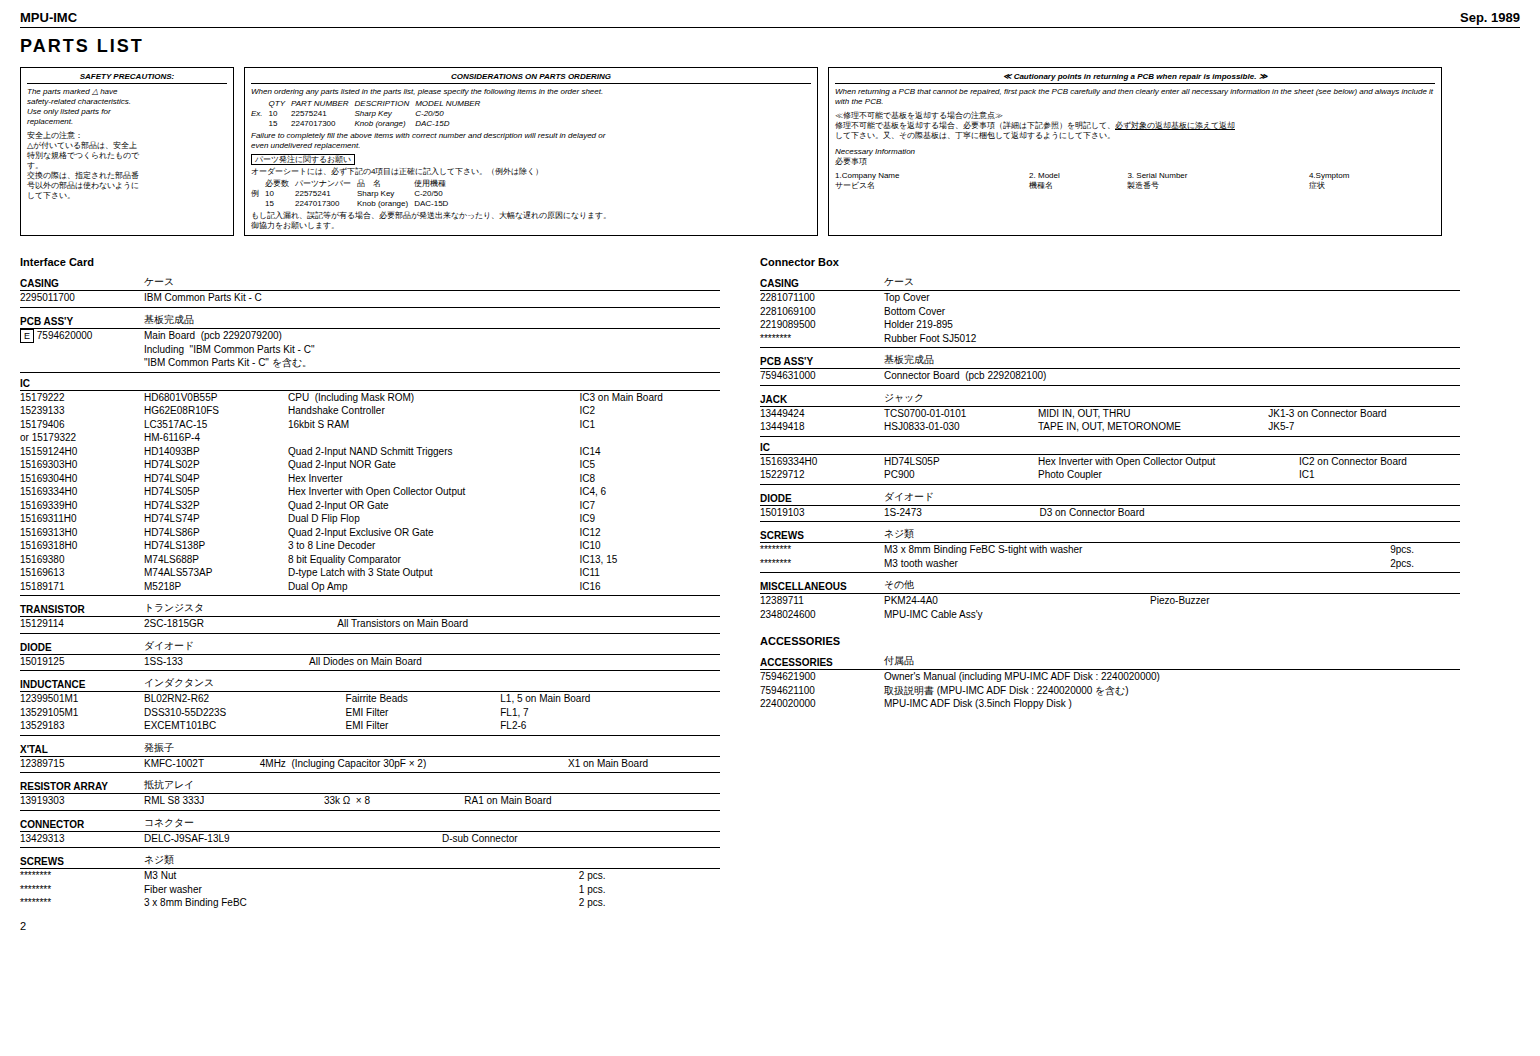MPU-IMC
Sep. 1989
PARTS LIST
SAFETY PRECAUTIONS:
The parts marked △ have
safety-related characteristics.
Use only listed parts for
replacement.
安全上の注意：
△が付いている部品は、安全上
特別な規格でつくられたもので
す。
交換の際は、指定された部品番
号以外の部品は使わないように
して下さい。
CONSIDERATIONS ON PARTS ORDERING
When ordering any parts listed in the parts list, please specify the following items in the order sheet.
| | QTY | PART NUMBER | DESCRIPTION | MODEL NUMBER |
| Ex. | 10 | 22575241 | Sharp Key | C-20/50 |
| | 15 | 2247017300 | Knob (orange) | DAC-15D |
Failure to completely fill the above items with correct number and description will result in delayed or
even undelivered replacement.
パーツ発注に関するお願い
オーダーシートには、必ず下記の4項目は正確に記入して下さい。（例外は除く）
| | 必要数 | パーツナンバー | 品 名 | 使用機種 |
| 例 | 10 | 22575241 | Sharp Key | C-20/50 |
| | 15 | 2247017300 | Knob (orange) | DAC-15D |
もし記入漏れ、誤記等が有る場合、必要部品が発送出来なかったり、大幅な遅れの原因になります。
御協力をお願いします。
≪ Cautionary points in returning a PCB when repair is impossible. ≫
When returning a PCB that cannot be repaired, first pack the PCB carefully and then clearly enter all necessary information in the sheet (see below) and always include it with the PCB.
≪修理不可能で基板を返却する場合の注意点≫
修理不可能で基板を返却する場合、必要事項（詳細は下記参照）を明記して、必ず対象の返却基板に添えて返却
して下さい。又、その際基板は、丁寧に梱包して返却するようにして下さい。
Necessary Information
必要事項
| 1.Company Name | 2. Model | 3. Serial Number | 4.Symptom |
| サービス名 | 機種名 | 製造番号 | 症状 |
Interface Card
| CASING | ケース |
| --- | --- |
| 2295011700 | IBM Common Parts Kit - C |
| PCB ASS'Y | 基板完成品 |
| --- | --- |
| E 7594620000 | Main Board (pcb 2292079200) |
| | Including "IBM Common Parts Kit - C" |
| | "IBM Common Parts Kit - C" を含む。 |
| IC | | | |
| --- | --- | --- | --- |
| 15179222 | HD6801V0B55P | CPU (Including Mask ROM) | IC3 on Main Board |
| 15239133 | HG62E08R10FS | Handshake Controller | IC2 |
| 15179406 | LC3517AC-15 | 16kbit S RAM | IC1 |
| or 15179322 | HM-6116P-4 | | |
| 15159124H0 | HD14093BP | Quad 2-Input NAND Schmitt Triggers | IC14 |
| 15169303H0 | HD74LS02P | Quad 2-Input NOR Gate | IC5 |
| 15169304H0 | HD74LS04P | Hex Inverter | IC8 |
| 15169334H0 | HD74LS05P | Hex Inverter with Open Collector Output | IC4, 6 |
| 15169339H0 | HD74LS32P | Quad 2-Input OR Gate | IC7 |
| 15169311H0 | HD74LS74P | Dual D Flip Flop | IC9 |
| 15169313H0 | HD74LS86P | Quad 2-Input Exclusive OR Gate | IC12 |
| 15169318H0 | HD74LS138P | 3 to 8 Line Decoder | IC10 |
| 15169380 | M74LS688P | 8 bit Equality Comparator | IC13, 15 |
| 15169613 | M74ALS573AP | D-type Latch with 3 State Output | IC11 |
| 15189171 | M5218P | Dual Op Amp | IC16 |
| TRANSISTOR | トランジスタ |
| --- | --- |
| 15129114 | 2SC-1815GR | | All Transistors on Main Board |
| DIODE | ダイオード |
| --- | --- |
| 15019125 | 1SS-133 | | All Diodes on Main Board |
| INDUCTANCE | インダクタンス |
| --- | --- |
| 12399501M1 | BL02RN2-R62 | Fairrite Beads | L1, 5 on Main Board |
| 13529105M1 | DSS310-55D223S | EMI Filter | FL1, 7 |
| 13529183 | EXCEMT101BC | EMI Filter | FL2-6 |
| X'TAL | 発振子 |
| --- | --- |
| 12389715 | KMFC-1002T | 4MHz (Incluging Capacitor 30pF × 2) | X1 on Main Board |
| RESISTOR ARRAY | 抵抗アレイ |
| --- | --- |
| 13919303 | RML S8 333J | 33k Ω × 8 | RA1 on Main Board |
| CONNECTOR | コネクター |
| --- | --- |
| 13429313 | DELC-J9SAF-13L9 | D-sub Connector | |
| SCREWS | ネジ類 |
| --- | --- |
| ******** | M3 Nut | 2 pcs. | |
| ******** | Fiber washer | 1 pcs. | |
| ******** | 3 x 8mm Binding FeBC | 2 pcs. | |
2
Connector Box
| CASING | ケース |
| --- | --- |
| 2281071100 | Top Cover |
| 2281069100 | Bottom Cover |
| 2219089500 | Holder 219-895 |
| ******** | Rubber Foot SJ5012 |
| PCB ASS'Y | 基板完成品 |
| --- | --- |
| 7594631000 | Connector Board (pcb 2292082100) |
| JACK | ジャック | | |
| --- | --- | --- | --- |
| 13449424 | TCS0700-01-0101 | MIDI IN, OUT, THRU | JK1-3 on Connector Board |
| 13449418 | HSJ0833-01-030 | TAPE IN, OUT, METORONOME | JK5-7 |
| IC | | | |
| --- | --- | --- | --- |
| 15169334H0 | HD74LS05P | Hex Inverter with Open Collector Output | IC2 on Connector Board |
| 15229712 | PC900 | Photo Coupler | IC1 |
| DIODE | ダイオード |
| --- | --- |
| 15019103 | 1S-2473 | D3 on Connector Board | |
| SCREWS | ネジ類 |
| --- | --- |
| ******** | M3 x 8mm Binding FeBC S-tight with washer | 9pcs. |
| ******** | M3 tooth washer | 2pcs. |
| MISCELLANEOUS | その他 |
| --- | --- |
| 12389711 | PKM24-4A0 | Piezo-Buzzer | |
| 2348024600 | MPU-IMC Cable Ass'y |
ACCESSORIES
| ACCESSORIES | 付属品 |
| --- | --- |
| 7594621900 | Owner's Manual (including MPU-IMC ADF Disk : 2240020000) |
| 7594621100 | 取扱説明書 (MPU-IMC ADF Disk : 2240020000 を含む) |
| 2240020000 | MPU-IMC ADF Disk (3.5inch Floppy Disk ) |